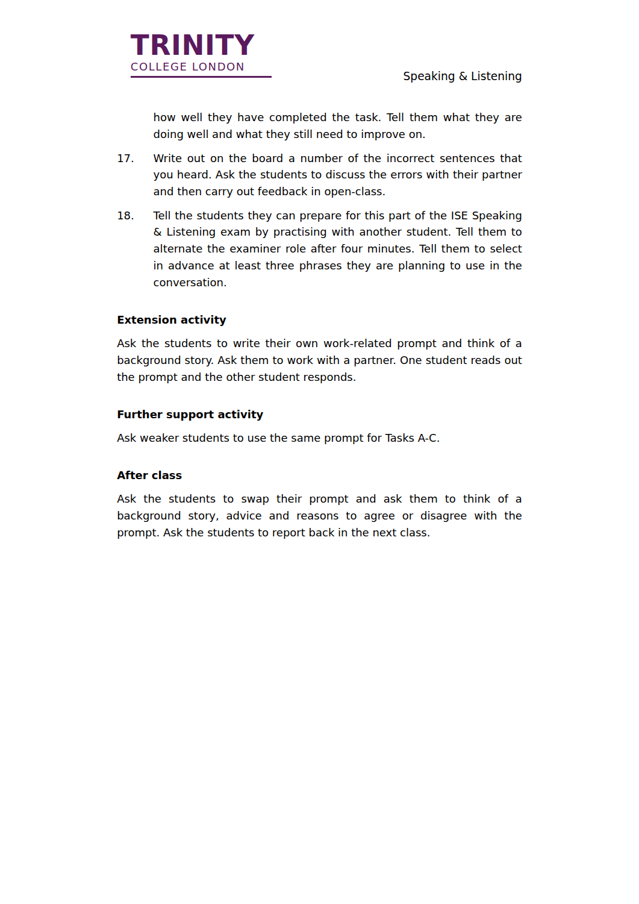TRINITY COLLEGE LONDON
Speaking & Listening
how well they have completed the task. Tell them what they are doing well and what they still need to improve on.
17. Write out on the board a number of the incorrect sentences that you heard. Ask the students to discuss the errors with their partner and then carry out feedback in open-class.
18. Tell the students they can prepare for this part of the ISE Speaking & Listening exam by practising with another student. Tell them to alternate the examiner role after four minutes. Tell them to select in advance at least three phrases they are planning to use in the conversation.
Extension activity
Ask the students to write their own work-related prompt and think of a background story. Ask them to work with a partner. One student reads out the prompt and the other student responds.
Further support activity
Ask weaker students to use the same prompt for Tasks A-C.
After class
Ask the students to swap their prompt and ask them to think of a background story, advice and reasons to agree or disagree with the prompt. Ask the students to report back in the next class.